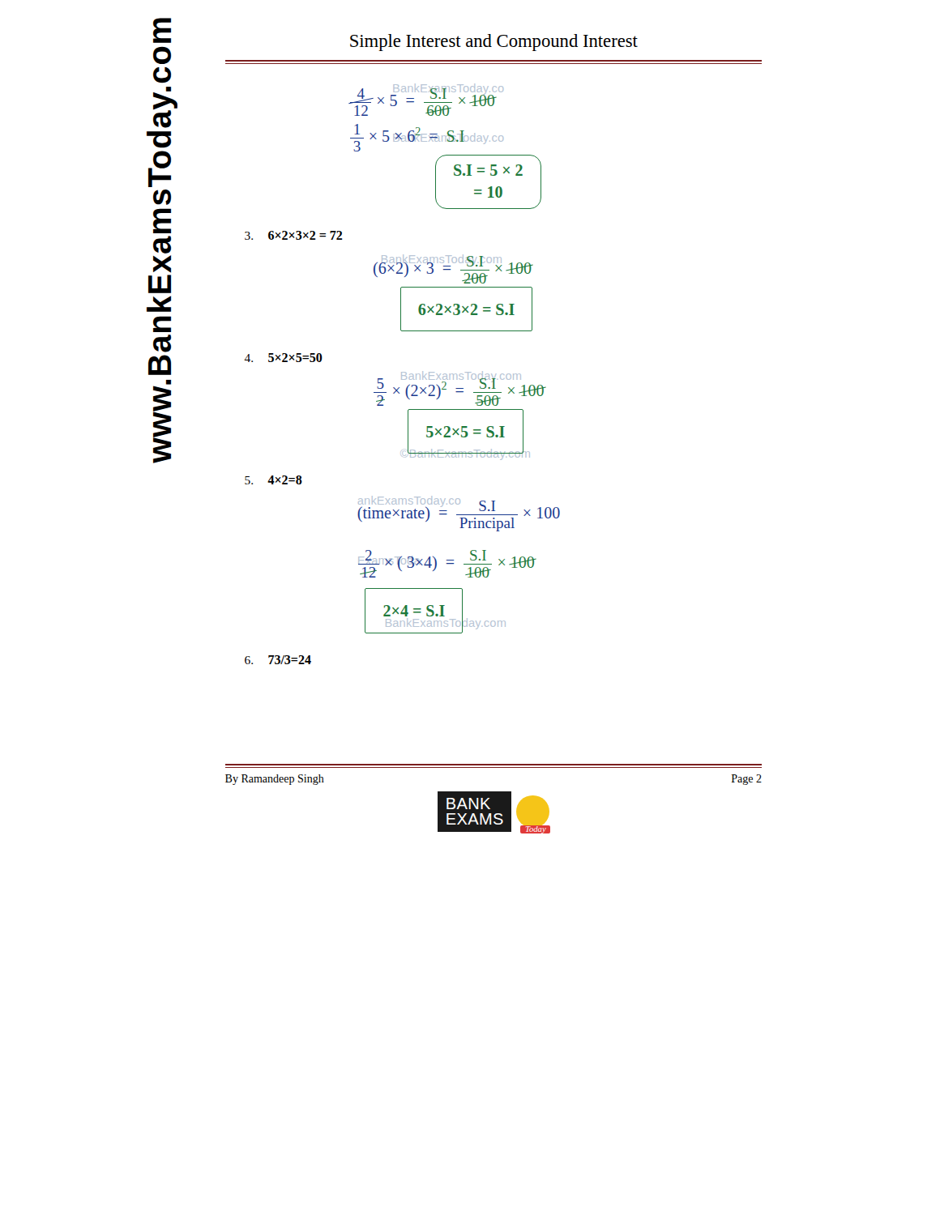www.BankExamsToday.com
Simple Interest and Compound Interest
BankExamsToday.co BankExamsToday.co
412 × 5 = S.I 600 × 100
13 × 5 × 62 = S.I
S.I = 5 × 2
= 10
3. 6×2×3×2 = 72
BankExamsToday.com
(6×2) × 3 = S.I 200 × 100
6×2×3×2 = S.I
4. 5×2×5=50
BankExamsToday.com ©BankExamsToday.com
52 × (2×2)2 = S.I 500 × 100
5×2×5 = S.I
5. 4×2=8
ankExamsToday.co ExamsToda BankExamsToday.com
(time×rate) = S.I Principal × 100
212 × ( 3×4) = S.I 100 × 100
2×4 = S.I
6. 73/3=24
By Ramandeep Singh Page 2
BANK EXAMS Today